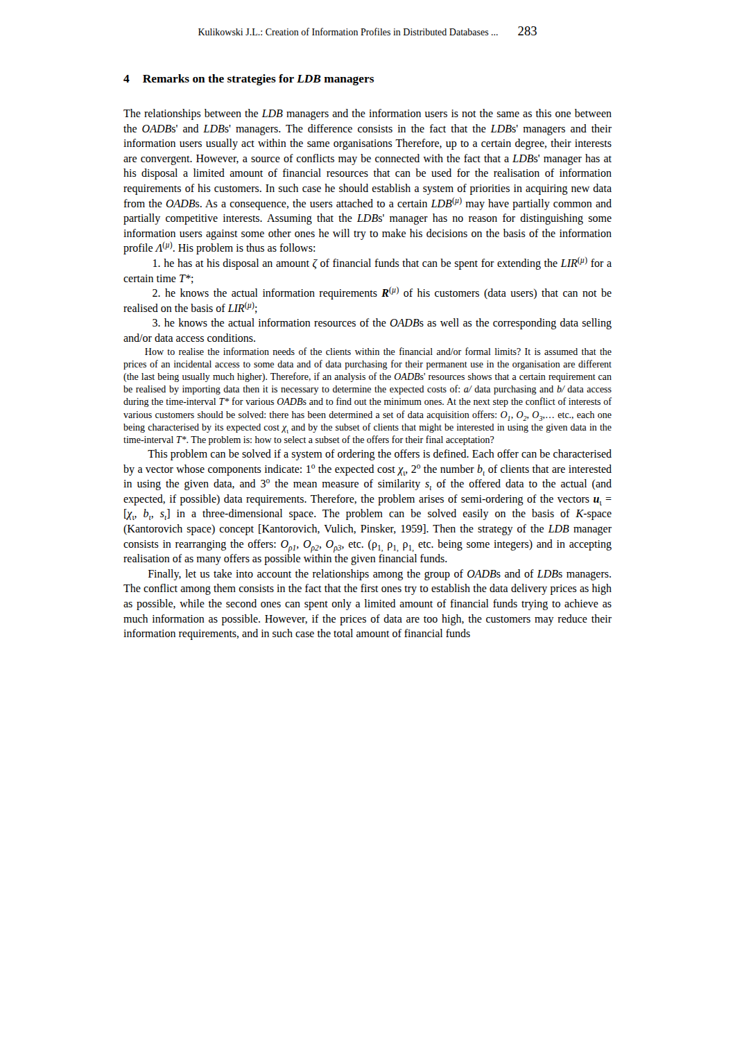Kulikowski J.L.: Creation of Information Profiles in Distributed Databases ... 283
4 Remarks on the strategies for LDB managers
The relationships between the LDB managers and the information users is not the same as this one between the OADBs' and LDBs' managers. The difference consists in the fact that the LDBs' managers and their information users usually act within the same organisations Therefore, up to a certain degree, their interests are convergent. However, a source of conflicts may be connected with the fact that a LDBs' manager has at his disposal a limited amount of financial resources that can be used for the realisation of information requirements of his customers. In such case he should establish a system of priorities in acquiring new data from the OADBs. As a consequence, the users attached to a certain LDB(µ) may have partially common and partially competitive interests. Assuming that the LDBs' manager has no reason for distinguishing some information users against some other ones he will try to make his decisions on the basis of the information profile Λ(µ). His problem is thus as follows:
1. he has at his disposal an amount ζ of financial funds that can be spent for extending the LIR(µ) for a certain time T*;
2. he knows the actual information requirements R(µ) of his customers (data users) that can not be realised on the basis of LIR(µ);
3. he knows the actual information resources of the OADBs as well as the corresponding data selling and/or data access conditions.
How to realise the information needs of the clients within the financial and/or formal limits? It is assumed that the prices of an incidental access to some data and of data purchasing for their permanent use in the organisation are different (the last being usually much higher). Therefore, if an analysis of the OADBs' resources shows that a certain requirement can be realised by importing data then it is necessary to determine the expected costs of: a/ data purchasing and b/ data access during the time-interval T* for various OADBs and to find out the minimum ones. At the next step the conflict of interests of various customers should be solved: there has been determined a set of data acquisition offers: O1, O2, O3,… etc., each one being characterised by its expected cost χι and by the subset of clients that might be interested in using the given data in the time-interval T*. The problem is: how to select a subset of the offers for their final acceptation?
This problem can be solved if a system of ordering the offers is defined. Each offer can be characterised by a vector whose components indicate: 1o the expected cost χι, 2o the number bι of clients that are interested in using the given data, and 3o the mean measure of similarity sι of the offered data to the actual (and expected, if possible) data requirements. Therefore, the problem arises of semi-ordering of the vectors uι = [χι, bι, sι] in a three-dimensional space. The problem can be solved easily on the basis of K-space (Kantorovich space) concept [Kantorovich, Vulich, Pinsker, 1959]. Then the strategy of the LDB manager consists in rearranging the offers: Oρ1, Oρ2, Oρ3, etc. (ρ1, ρ1, ρ1, etc. being some integers) and in accepting realisation of as many offers as possible within the given financial funds.
Finally, let us take into account the relationships among the group of OADBs and of LDBs managers. The conflict among them consists in the fact that the first ones try to establish the data delivery prices as high as possible, while the second ones can spent only a limited amount of financial funds trying to achieve as much information as possible. However, if the prices of data are too high, the customers may reduce their information requirements, and in such case the total amount of financial funds